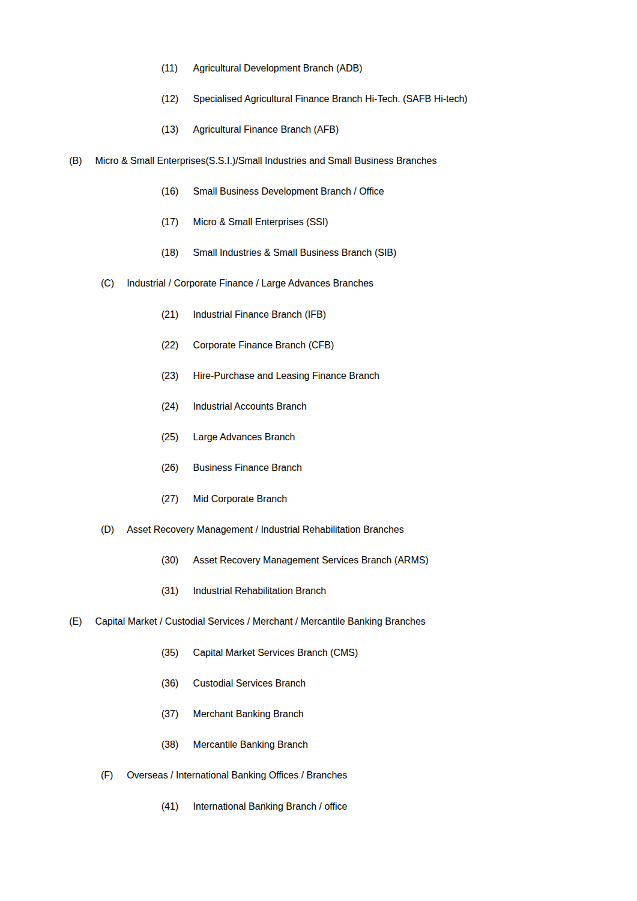(11) Agricultural Development Branch (ADB)
(12) Specialised Agricultural Finance Branch Hi-Tech. (SAFB Hi-tech)
(13) Agricultural Finance Branch (AFB)
(B) Micro & Small Enterprises(S.S.I.)/Small Industries and Small Business Branches
(16) Small Business Development Branch / Office
(17) Micro & Small Enterprises (SSI)
(18) Small Industries & Small Business Branch (SIB)
(C) Industrial / Corporate Finance / Large Advances Branches
(21) Industrial Finance Branch (IFB)
(22) Corporate Finance Branch (CFB)
(23) Hire-Purchase and Leasing Finance Branch
(24) Industrial Accounts Branch
(25) Large Advances Branch
(26) Business Finance Branch
(27) Mid Corporate Branch
(D) Asset Recovery Management / Industrial Rehabilitation Branches
(30) Asset Recovery Management Services Branch (ARMS)
(31) Industrial Rehabilitation Branch
(E) Capital Market / Custodial Services / Merchant / Mercantile Banking Branches
(35) Capital Market Services Branch (CMS)
(36) Custodial Services Branch
(37) Merchant Banking Branch
(38) Mercantile Banking Branch
(F) Overseas / International Banking Offices / Branches
(41) International Banking Branch / office